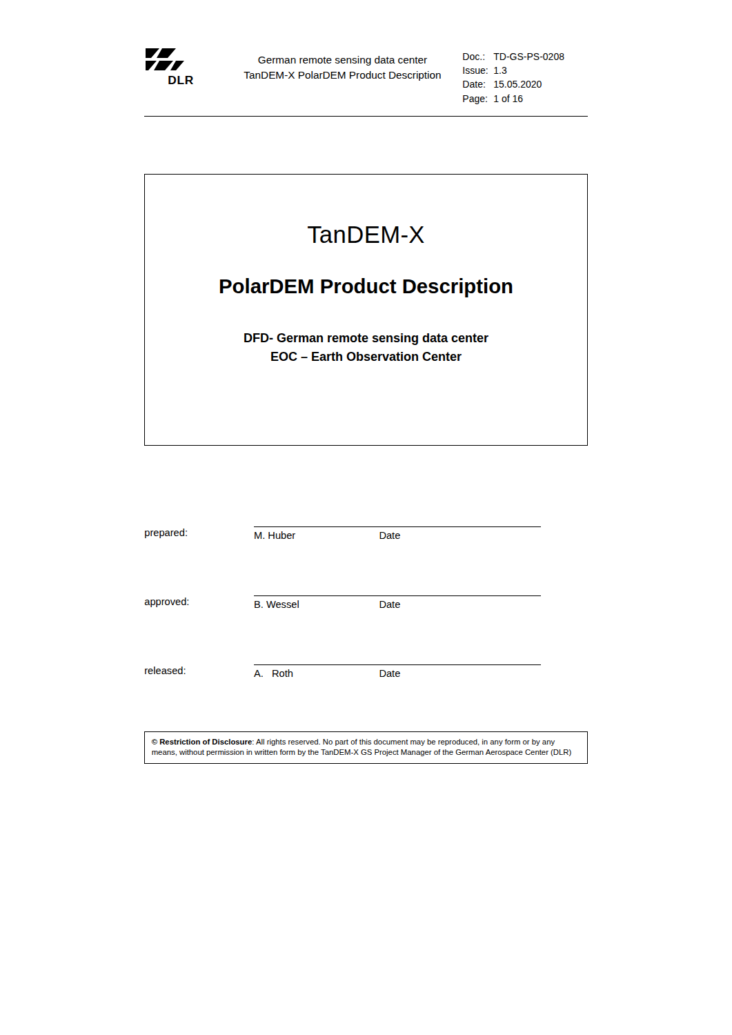DLR
German remote sensing data center
TanDEM-X PolarDEM Product Description
| Doc.: | TD-GS-PS-0208 |
| Issue: | 1.3 |
| Date: | 15.05.2020 |
| Page: | 1 of 16 |
TanDEM-X
PolarDEM Product Description
DFD- German remote sensing data center
EOC – Earth Observation Center
prepared:
M. Huber Date
approved:
B. Wessel Date
released:
A. Roth Date
© Restriction of Disclosure: All rights reserved. No part of this document may be reproduced, in any form or by any means, without permission in written form by the TanDEM-X GS Project Manager of the German Aerospace Center (DLR)